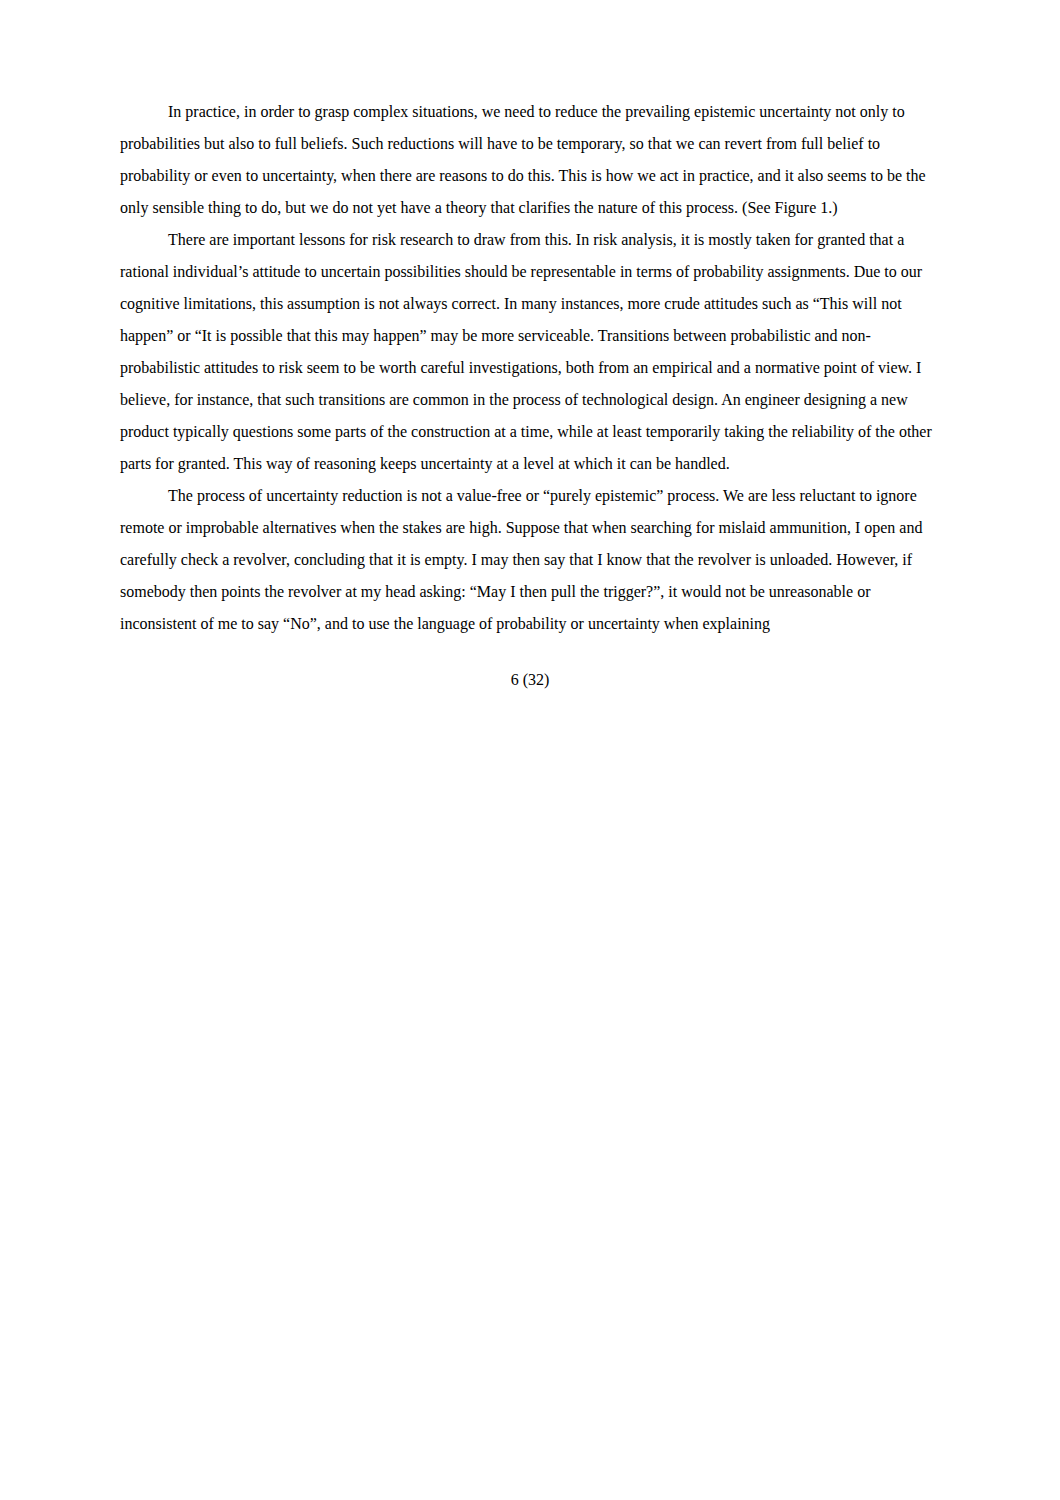In practice, in order to grasp complex situations, we need to reduce the prevailing epistemic uncertainty not only to probabilities but also to full beliefs. Such reductions will have to be temporary, so that we can revert from full belief to probability or even to uncertainty, when there are reasons to do this. This is how we act in practice, and it also seems to be the only sensible thing to do, but we do not yet have a theory that clarifies the nature of this process. (See Figure 1.)
There are important lessons for risk research to draw from this. In risk analysis, it is mostly taken for granted that a rational individual’s attitude to uncertain possibilities should be representable in terms of probability assignments. Due to our cognitive limitations, this assumption is not always correct. In many instances, more crude attitudes such as “This will not happen” or “It is possible that this may happen” may be more serviceable. Transitions between probabilistic and non-probabilistic attitudes to risk seem to be worth careful investigations, both from an empirical and a normative point of view. I believe, for instance, that such transitions are common in the process of technological design. An engineer designing a new product typically questions some parts of the construction at a time, while at least temporarily taking the reliability of the other parts for granted. This way of reasoning keeps uncertainty at a level at which it can be handled.
The process of uncertainty reduction is not a value-free or “purely epistemic” process. We are less reluctant to ignore remote or improbable alternatives when the stakes are high. Suppose that when searching for mislaid ammunition, I open and carefully check a revolver, concluding that it is empty. I may then say that I know that the revolver is unloaded. However, if somebody then points the revolver at my head asking: “May I then pull the trigger?”, it would not be unreasonable or inconsistent of me to say “No”, and to use the language of probability or uncertainty when explaining
6 (32)